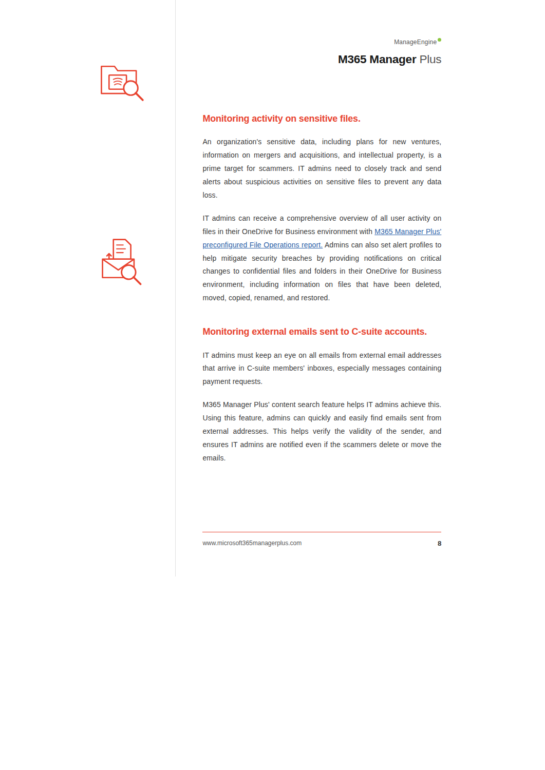ManageEngine
M365 Manager Plus
Monitoring activity on sensitive files.
An organization's sensitive data, including plans for new ventures, information on mergers and acquisitions, and intellectual property, is a prime target for scammers. IT admins need to closely track and send alerts about suspicious activities on sensitive files to prevent any data loss.
IT admins can receive a comprehensive overview of all user activity on files in their OneDrive for Business environment with M365 Manager Plus' preconfigured File Operations report. Admins can also set alert profiles to help mitigate security breaches by providing notifications on critical changes to confidential files and folders in their OneDrive for Business environment, including information on files that have been deleted, moved, copied, renamed, and restored.
Monitoring external emails sent to C-suite accounts.
IT admins must keep an eye on all emails from external email addresses that arrive in C-suite members' inboxes, especially messages containing payment requests.
M365 Manager Plus' content search feature helps IT admins achieve this. Using this feature, admins can quickly and easily find emails sent from external addresses. This helps verify the validity of the sender, and ensures IT admins are notified even if the scammers delete or move the emails.
www.microsoft365managerplus.com
8